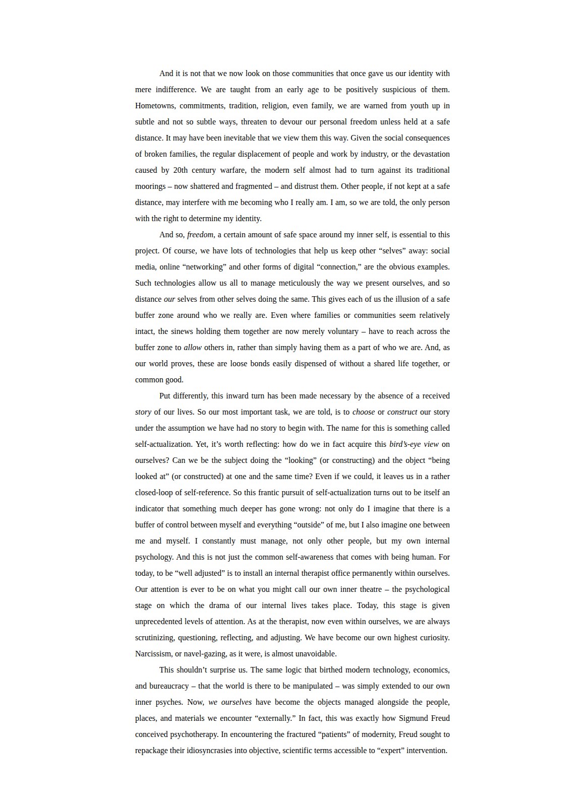And it is not that we now look on those communities that once gave us our identity with mere indifference. We are taught from an early age to be positively suspicious of them. Hometowns, commitments, tradition, religion, even family, we are warned from youth up in subtle and not so subtle ways, threaten to devour our personal freedom unless held at a safe distance. It may have been inevitable that we view them this way. Given the social consequences of broken families, the regular displacement of people and work by industry, or the devastation caused by 20th century warfare, the modern self almost had to turn against its traditional moorings – now shattered and fragmented – and distrust them. Other people, if not kept at a safe distance, may interfere with me becoming who I really am. I am, so we are told, the only person with the right to determine my identity.
And so, freedom, a certain amount of safe space around my inner self, is essential to this project. Of course, we have lots of technologies that help us keep other “selves” away: social media, online “networking” and other forms of digital “connection,” are the obvious examples. Such technologies allow us all to manage meticulously the way we present ourselves, and so distance our selves from other selves doing the same. This gives each of us the illusion of a safe buffer zone around who we really are. Even where families or communities seem relatively intact, the sinews holding them together are now merely voluntary – have to reach across the buffer zone to allow others in, rather than simply having them as a part of who we are. And, as our world proves, these are loose bonds easily dispensed of without a shared life together, or common good.
Put differently, this inward turn has been made necessary by the absence of a received story of our lives. So our most important task, we are told, is to choose or construct our story under the assumption we have had no story to begin with. The name for this is something called self-actualization. Yet, it’s worth reflecting: how do we in fact acquire this bird’s-eye view on ourselves? Can we be the subject doing the “looking” (or constructing) and the object “being looked at” (or constructed) at one and the same time? Even if we could, it leaves us in a rather closed-loop of self-reference. So this frantic pursuit of self-actualization turns out to be itself an indicator that something much deeper has gone wrong: not only do I imagine that there is a buffer of control between myself and everything “outside” of me, but I also imagine one between me and myself. I constantly must manage, not only other people, but my own internal psychology. And this is not just the common self-awareness that comes with being human. For today, to be “well adjusted” is to install an internal therapist office permanently within ourselves. Our attention is ever to be on what you might call our own inner theatre – the psychological stage on which the drama of our internal lives takes place. Today, this stage is given unprecedented levels of attention. As at the therapist, now even within ourselves, we are always scrutinizing, questioning, reflecting, and adjusting. We have become our own highest curiosity. Narcissism, or navel-gazing, as it were, is almost unavoidable.
This shouldn’t surprise us. The same logic that birthed modern technology, economics, and bureaucracy – that the world is there to be manipulated – was simply extended to our own inner psyches. Now, we ourselves have become the objects managed alongside the people, places, and materials we encounter “externally.” In fact, this was exactly how Sigmund Freud conceived psychotherapy. In encountering the fractured “patients” of modernity, Freud sought to repackage their idiosyncrasies into objective, scientific terms accessible to “expert” intervention.